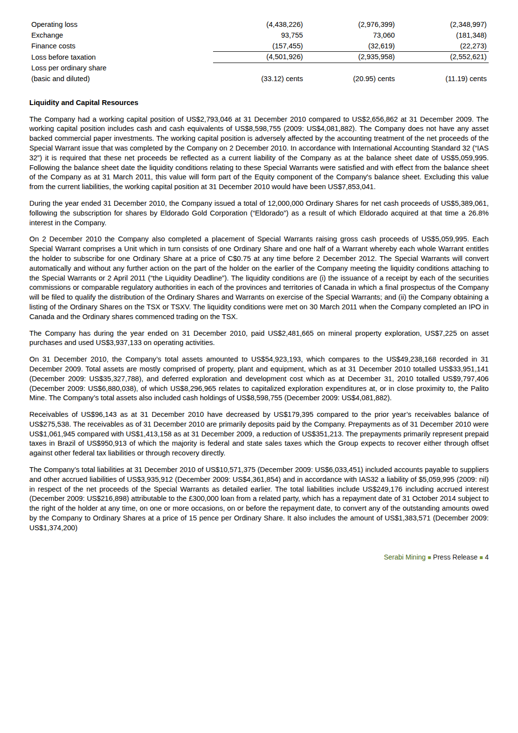| Operating loss | (4,438,226) | (2,976,399) | (2,348,997) |
| Exchange | 93,755 | 73,060 | (181,348) |
| Finance costs | (157,455) | (32,619) | (22,273) |
| Loss before taxation | (4,501,926) | (2,935,958) | (2,552,621) |
| Loss per ordinary share | | | |
| (basic and diluted) | (33.12) cents | (20.95) cents | (11.19) cents |
Liquidity and Capital Resources
The Company had a working capital position of US$2,793,046 at 31 December 2010 compared to US$2,656,862 at 31 December 2009. The working capital position includes cash and cash equivalents of US$8,598,755 (2009: US$4,081,882). The Company does not have any asset backed commercial paper investments. The working capital position is adversely affected by the accounting treatment of the net proceeds of the Special Warrant issue that was completed by the Company on 2 December 2010. In accordance with International Accounting Standard 32 (“IAS 32”) it is required that these net proceeds be reflected as a current liability of the Company as at the balance sheet date of US$5,059,995. Following the balance sheet date the liquidity conditions relating to these Special Warrants were satisfied and with effect from the balance sheet of the Company as at 31 March 2011, this value will form part of the Equity component of the Company's balance sheet. Excluding this value from the current liabilities, the working capital position at 31 December 2010 would have been US$7,853,041.
During the year ended 31 December 2010, the Company issued a total of 12,000,000 Ordinary Shares for net cash proceeds of US$5,389,061, following the subscription for shares by Eldorado Gold Corporation (“Eldorado”) as a result of which Eldorado acquired at that time a 26.8% interest in the Company.
On 2 December 2010 the Company also completed a placement of Special Warrants raising gross cash proceeds of US$5,059,995. Each Special Warrant comprises a Unit which in turn consists of one Ordinary Share and one half of a Warrant whereby each whole Warrant entitles the holder to subscribe for one Ordinary Share at a price of C$0.75 at any time before 2 December 2012. The Special Warrants will convert automatically and without any further action on the part of the holder on the earlier of the Company meeting the liquidity conditions attaching to the Special Warrants or 2 April 2011 (“the Liquidity Deadline”). The liquidity conditions are (i) the issuance of a receipt by each of the securities commissions or comparable regulatory authorities in each of the provinces and territories of Canada in which a final prospectus of the Company will be filed to qualify the distribution of the Ordinary Shares and Warrants on exercise of the Special Warrants; and (ii) the Company obtaining a listing of the Ordinary Shares on the TSX or TSXV. The liquidity conditions were met on 30 March 2011 when the Company completed an IPO in Canada and the Ordinary shares commenced trading on the TSX.
The Company has during the year ended on 31 December 2010, paid US$2,481,665 on mineral property exploration, US$7,225 on asset purchases and used US$3,937,133 on operating activities.
On 31 December 2010, the Company’s total assets amounted to US$54,923,193, which compares to the US$49,238,168 recorded in 31 December 2009. Total assets are mostly comprised of property, plant and equipment, which as at 31 December 2010 totalled US$33,951,141 (December 2009: US$35,327,788), and deferred exploration and development cost which as at December 31, 2010 totalled US$9,797,406 (December 2009: US$6,880,038), of which US$8,296,965 relates to capitalized exploration expenditures at, or in close proximity to, the Palito Mine. The Company’s total assets also included cash holdings of US$8,598,755 (December 2009: US$4,081,882).
Receivables of US$96,143 as at 31 December 2010 have decreased by US$179,395 compared to the prior year’s receivables balance of US$275,538. The receivables as of 31 December 2010 are primarily deposits paid by the Company. Prepayments as of 31 December 2010 were US$1,061,945 compared with US$1,413,158 as at 31 December 2009, a reduction of US$351,213. The prepayments primarily represent prepaid taxes in Brazil of US$950,913 of which the majority is federal and state sales taxes which the Group expects to recover either through offset against other federal tax liabilities or through recovery directly.
The Company’s total liabilities at 31 December 2010 of US$10,571,375 (December 2009: US$6,033,451) included accounts payable to suppliers and other accrued liabilities of US$3,935,912 (December 2009: US$4,361,854) and in accordance with IAS32 a liability of $5,059,995 (2009: nil) in respect of the net proceeds of the Special Warrants as detailed earlier. The total liabilities include US$249,176 including accrued interest (December 2009: US$216,898) attributable to the £300,000 loan from a related party, which has a repayment date of 31 October 2014 subject to the right of the holder at any time, on one or more occasions, on or before the repayment date, to convert any of the outstanding amounts owed by the Company to Ordinary Shares at a price of 15 pence per Ordinary Share. It also includes the amount of US$1,383,571 (December 2009: US$1,374,200)
Serabi Mining ■ Press Release ■ 4